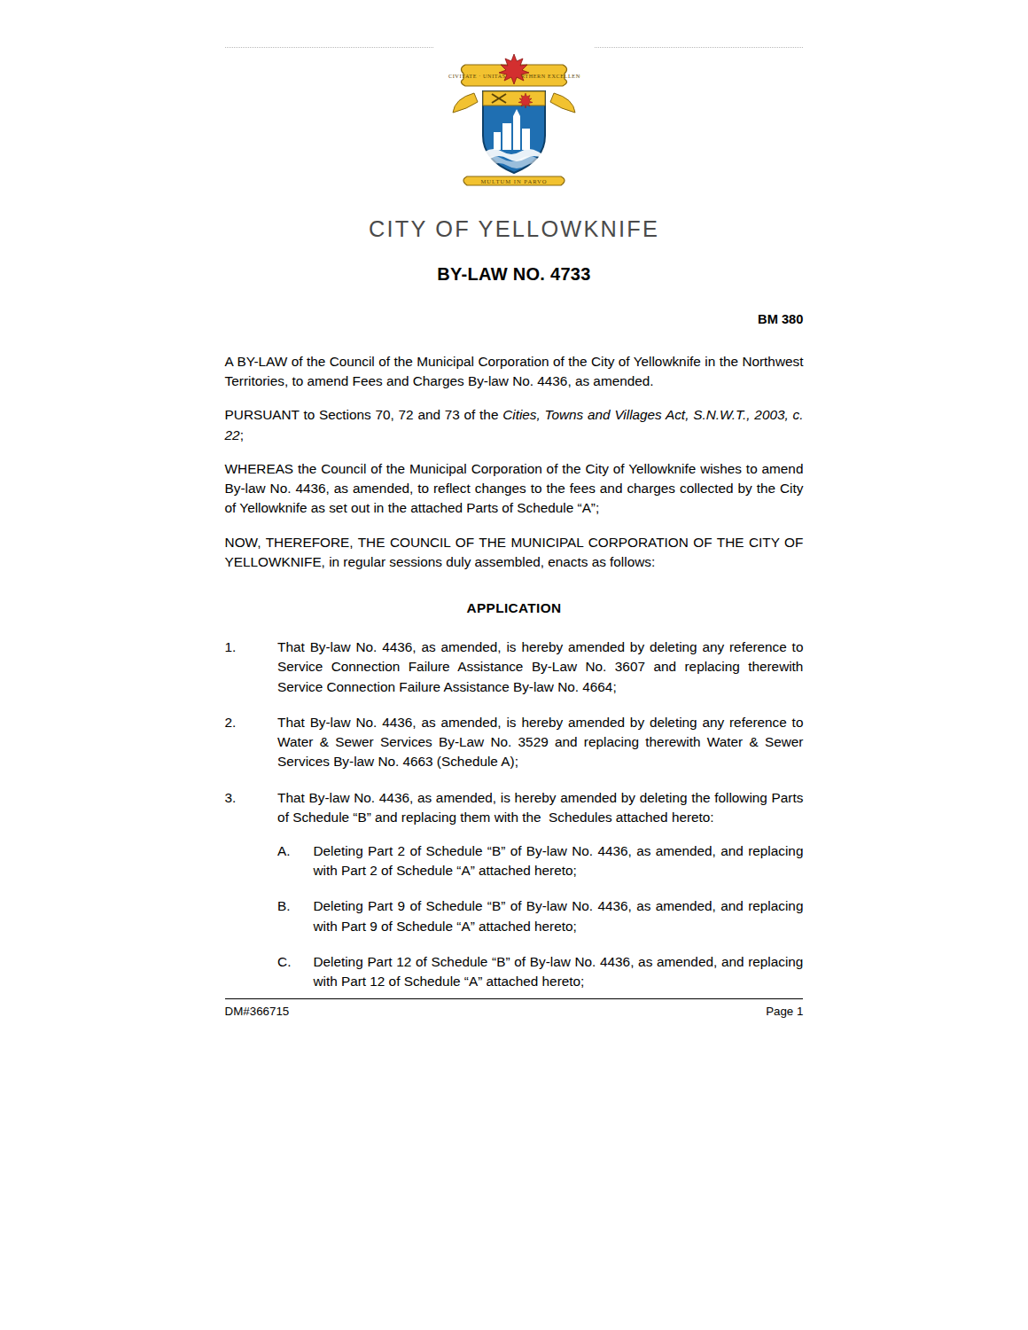IN CIVITATE · UNITAS · NORTHERN EXCELLENCE MULTUM IN PARVO
CITY OF YELLOWKNIFE
BY-LAW NO. 4733
BM 380
A BY-LAW of the Council of the Municipal Corporation of the City of Yellowknife in the Northwest Territories, to amend Fees and Charges By-law No. 4436, as amended.
PURSUANT to Sections 70, 72 and 73 of the Cities, Towns and Villages Act, S.N.W.T., 2003, c. 22;
WHEREAS the Council of the Municipal Corporation of the City of Yellowknife wishes to amend By-law No. 4436, as amended, to reflect changes to the fees and charges collected by the City of Yellowknife as set out in the attached Parts of Schedule “A”;
NOW, THEREFORE, THE COUNCIL OF THE MUNICIPAL CORPORATION OF THE CITY OF YELLOWKNIFE, in regular sessions duly assembled, enacts as follows:
APPLICATION
1. That By-law No. 4436, as amended, is hereby amended by deleting any reference to Service Connection Failure Assistance By-Law No. 3607 and replacing therewith Service Connection Failure Assistance By-law No. 4664;
2. That By-law No. 4436, as amended, is hereby amended by deleting any reference to Water & Sewer Services By-Law No. 3529 and replacing therewith Water & Sewer Services By-law No. 4663 (Schedule A);
3. That By-law No. 4436, as amended, is hereby amended by deleting the following Parts of Schedule “B” and replacing them with the Schedules attached hereto:
A. Deleting Part 2 of Schedule “B” of By-law No. 4436, as amended, and replacing with Part 2 of Schedule “A” attached hereto;
B. Deleting Part 9 of Schedule “B” of By-law No. 4436, as amended, and replacing with Part 9 of Schedule “A” attached hereto;
C. Deleting Part 12 of Schedule “B” of By-law No. 4436, as amended, and replacing with Part 12 of Schedule “A” attached hereto;
DM#366715 Page 1